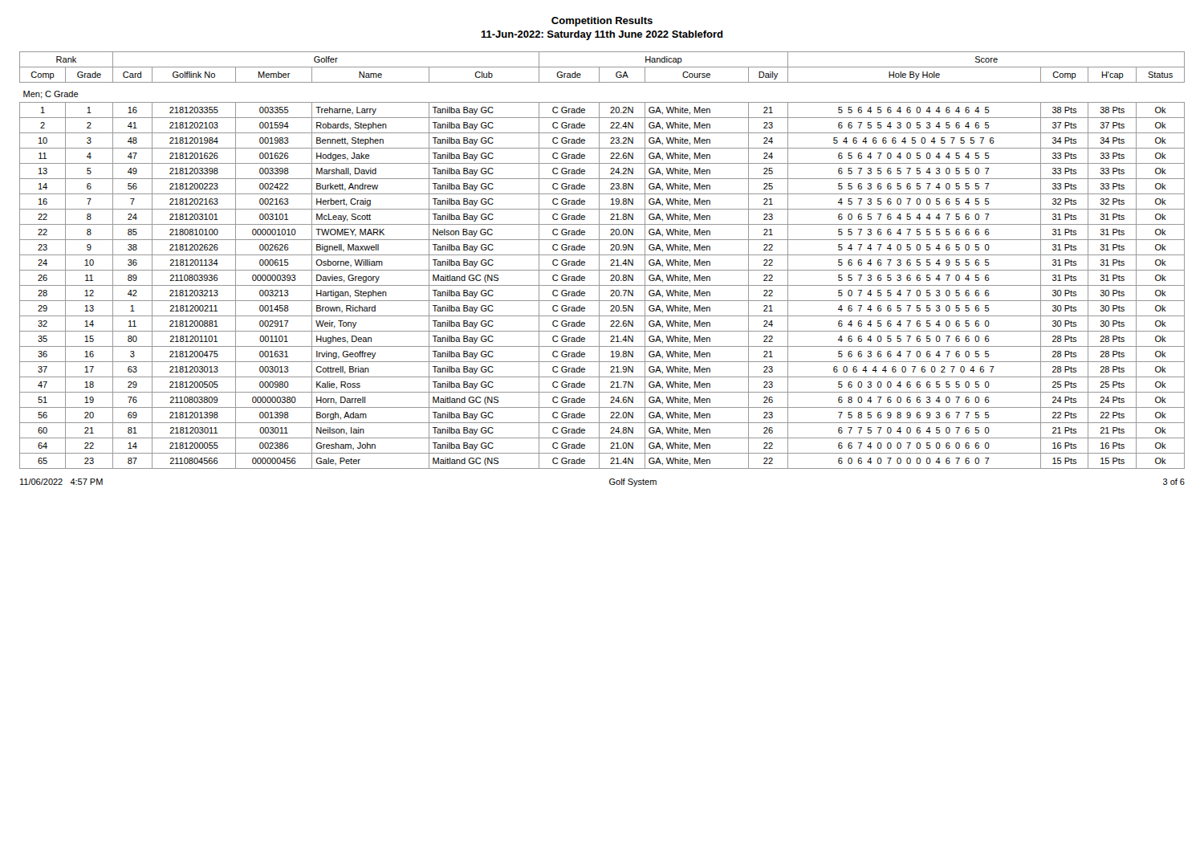Competition Results
11-Jun-2022: Saturday 11th June 2022 Stableford
| Rank | Golfer | Handicap | Score |
| --- | --- | --- | --- |
| Comp | Grade | Card | Golflink No | Member | Name | Club | Grade | GA | Course | Daily | Hole By Hole | Comp | H'cap | Status |
| Men; C Grade |
| 1 | 1 | 16 | 2181203355 | 003355 | Treharne, Larry | Tanilba Bay GC | C Grade | 20.2N | GA, White, Men | 21 | 5 5 6 4 5 6 4 6 0 4 4 6 4 6 4 5 | 38 Pts | 38 Pts | Ok |
| 2 | 2 | 41 | 2181202103 | 001594 | Robards, Stephen | Tanilba Bay GC | C Grade | 22.4N | GA, White, Men | 23 | 6 6 7 5 5 4 3 0 5 3 4 5 6 4 6 5 | 37 Pts | 37 Pts | Ok |
| 10 | 3 | 48 | 2181201984 | 001983 | Bennett, Stephen | Tanilba Bay GC | C Grade | 23.2N | GA, White, Men | 24 | 5 4 6 4 6 6 6 4 5 0 4 5 7 5 5 7 6 | 34 Pts | 34 Pts | Ok |
| 11 | 4 | 47 | 2181201626 | 001626 | Hodges, Jake | Tanilba Bay GC | C Grade | 22.6N | GA, White, Men | 24 | 6 5 6 4 7 0 4 0 5 0 4 4 5 4 5 5 | 33 Pts | 33 Pts | Ok |
| 13 | 5 | 49 | 2181203398 | 003398 | Marshall, David | Tanilba Bay GC | C Grade | 24.2N | GA, White, Men | 25 | 6 5 7 3 5 6 5 7 5 4 3 0 5 5 0 7 | 33 Pts | 33 Pts | Ok |
| 14 | 6 | 56 | 2181200223 | 002422 | Burkett, Andrew | Tanilba Bay GC | C Grade | 23.8N | GA, White, Men | 25 | 5 5 6 3 6 6 5 6 5 7 4 0 5 5 5 7 | 33 Pts | 33 Pts | Ok |
| 16 | 7 | 7 | 2181202163 | 002163 | Herbert, Craig | Tanilba Bay GC | C Grade | 19.8N | GA, White, Men | 21 | 4 5 7 3 5 6 0 7 0 0 5 6 5 4 5 5 | 32 Pts | 32 Pts | Ok |
| 22 | 8 | 24 | 2181203101 | 003101 | McLeay, Scott | Tanilba Bay GC | C Grade | 21.8N | GA, White, Men | 23 | 6 0 6 5 7 6 4 5 4 4 4 7 5 6 0 7 | 31 Pts | 31 Pts | Ok |
| 22 | 8 | 85 | 2180810100 | 000001010 | TWOMEY, MARK | Nelson Bay GC | C Grade | 20.0N | GA, White, Men | 21 | 5 5 7 3 6 6 4 7 5 5 5 5 6 6 6 6 | 31 Pts | 31 Pts | Ok |
| 23 | 9 | 38 | 2181202626 | 002626 | Bignell, Maxwell | Tanilba Bay GC | C Grade | 20.9N | GA, White, Men | 22 | 5 4 7 4 7 4 0 5 0 5 4 6 5 0 5 0 | 31 Pts | 31 Pts | Ok |
| 24 | 10 | 36 | 2181201134 | 000615 | Osborne, William | Tanilba Bay GC | C Grade | 21.4N | GA, White, Men | 22 | 5 6 6 4 6 7 3 6 5 5 4 9 5 5 6 5 | 31 Pts | 31 Pts | Ok |
| 26 | 11 | 89 | 2110803936 | 000000393 | Davies, Gregory | Maitland GC (NS | C Grade | 20.8N | GA, White, Men | 22 | 5 5 7 3 6 5 3 6 6 5 4 7 0 4 5 6 | 31 Pts | 31 Pts | Ok |
| 28 | 12 | 42 | 2181203213 | 003213 | Hartigan, Stephen | Tanilba Bay GC | C Grade | 20.7N | GA, White, Men | 22 | 5 0 7 4 5 5 4 7 0 5 3 0 5 6 6 6 | 30 Pts | 30 Pts | Ok |
| 29 | 13 | 1 | 2181200211 | 001458 | Brown, Richard | Tanilba Bay GC | C Grade | 20.5N | GA, White, Men | 21 | 4 6 7 4 6 6 5 7 5 5 3 0 5 5 6 5 | 30 Pts | 30 Pts | Ok |
| 32 | 14 | 11 | 2181200881 | 002917 | Weir, Tony | Tanilba Bay GC | C Grade | 22.6N | GA, White, Men | 24 | 6 4 6 4 5 6 4 7 6 5 4 0 6 5 6 0 | 30 Pts | 30 Pts | Ok |
| 35 | 15 | 80 | 2181201101 | 001101 | Hughes, Dean | Tanilba Bay GC | C Grade | 21.4N | GA, White, Men | 22 | 4 6 6 4 0 5 5 7 6 5 0 7 6 6 0 6 | 28 Pts | 28 Pts | Ok |
| 36 | 16 | 3 | 2181200475 | 001631 | Irving, Geoffrey | Tanilba Bay GC | C Grade | 19.8N | GA, White, Men | 21 | 5 6 6 3 6 6 4 7 0 6 4 7 6 0 5 5 | 28 Pts | 28 Pts | Ok |
| 37 | 17 | 63 | 2181203013 | 003013 | Cottrell, Brian | Tanilba Bay GC | C Grade | 21.9N | GA, White, Men | 23 | 6 0 6 4 4 4 6 0 7 6 0 2 7 0 4 6 7 | 28 Pts | 28 Pts | Ok |
| 47 | 18 | 29 | 2181200505 | 000980 | Kalie, Ross | Tanilba Bay GC | C Grade | 21.7N | GA, White, Men | 23 | 5 6 0 3 0 0 4 6 6 6 5 5 5 0 5 0 | 25 Pts | 25 Pts | Ok |
| 51 | 19 | 76 | 2110803809 | 000000380 | Horn, Darrell | Maitland GC (NS | C Grade | 24.6N | GA, White, Men | 26 | 6 8 0 4 7 6 0 6 6 3 4 0 7 6 0 6 | 24 Pts | 24 Pts | Ok |
| 56 | 20 | 69 | 2181201398 | 001398 | Borgh, Adam | Tanilba Bay GC | C Grade | 22.0N | GA, White, Men | 23 | 7 5 8 5 6 9 8 9 6 9 3 6 7 7 5 5 | 22 Pts | 22 Pts | Ok |
| 60 | 21 | 81 | 2181203011 | 003011 | Neilson, Iain | Tanilba Bay GC | C Grade | 24.8N | GA, White, Men | 26 | 6 7 7 5 7 0 4 0 6 4 5 0 7 6 5 0 | 21 Pts | 21 Pts | Ok |
| 64 | 22 | 14 | 2181200055 | 002386 | Gresham, John | Tanilba Bay GC | C Grade | 21.0N | GA, White, Men | 22 | 6 6 7 4 0 0 0 7 0 5 0 6 0 6 6 0 | 16 Pts | 16 Pts | Ok |
| 65 | 23 | 87 | 2110804566 | 000000456 | Gale, Peter | Maitland GC (NS | C Grade | 21.4N | GA, White, Men | 22 | 6 0 6 4 0 7 0 0 0 0 4 6 7 6 0 7 | 15 Pts | 15 Pts | Ok |
11/06/2022 4:57 PM
Golf System
3 of 6